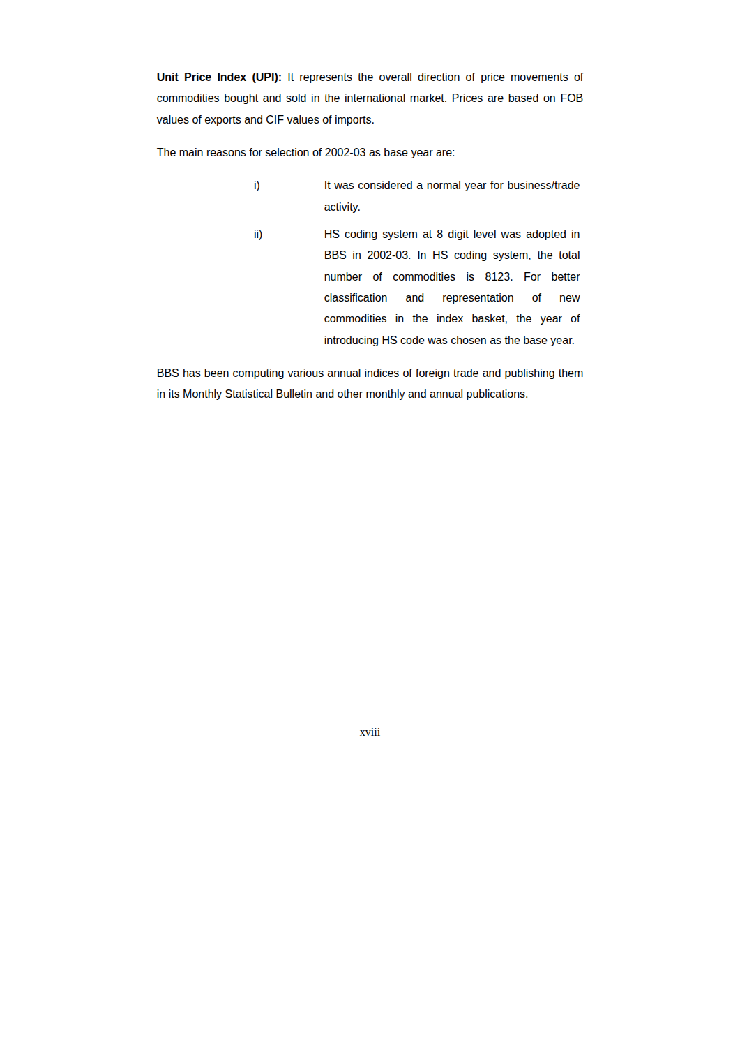Unit Price Index (UPI): It represents the overall direction of price movements of commodities bought and sold in the international market. Prices are based on FOB values of exports and CIF values of imports.
The main reasons for selection of 2002-03 as base year are:
i)
It was considered a normal year for business/trade activity.
ii)
HS coding system at 8 digit level was adopted in BBS in 2002-03. In HS coding system, the total number of commodities is 8123. For better classification and representation of new commodities in the index basket, the year of introducing HS code was chosen as the base year.
BBS has been computing various annual indices of foreign trade and publishing them in its Monthly Statistical Bulletin and other monthly and annual publications.
xviii